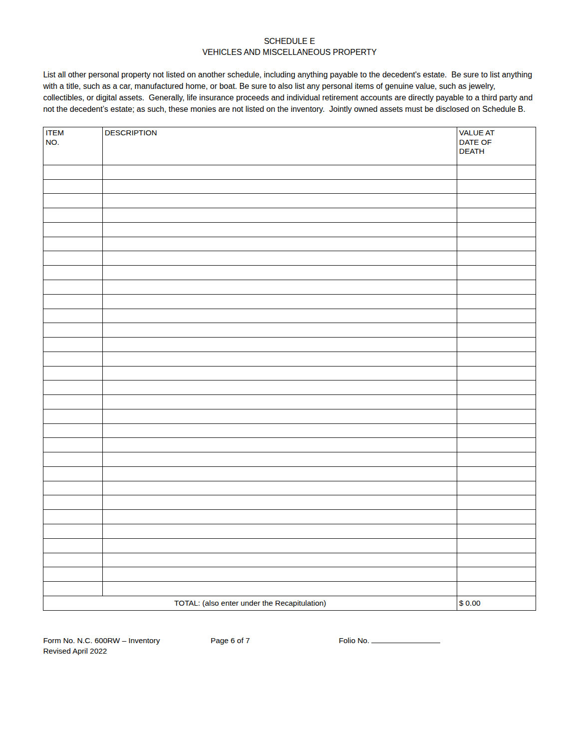SCHEDULE E
VEHICLES AND MISCELLANEOUS PROPERTY
List all other personal property not listed on another schedule, including anything payable to the decedent's estate. Be sure to list anything with a title, such as a car, manufactured home, or boat. Be sure to also list any personal items of genuine value, such as jewelry, collectibles, or digital assets. Generally, life insurance proceeds and individual retirement accounts are directly payable to a third party and not the decedent’s estate; as such, these monies are not listed on the inventory. Jointly owned assets must be disclosed on Schedule B.
| ITEM NO. | DESCRIPTION | VALUE AT DATE OF DEATH |
| --- | --- | --- |
| TOTAL: (also enter under the Recapitulation) | $ 0.00 |
Form No. N.C. 600RW – Inventory
Page 6 of 7
Folio No.
Revised April 2022